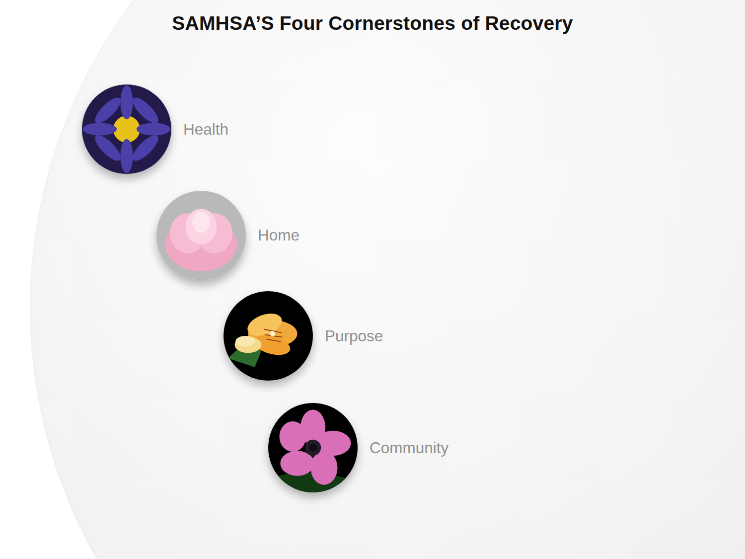SAMHSA’S Four Cornerstones of Recovery
Health
Home
Purpose
Community